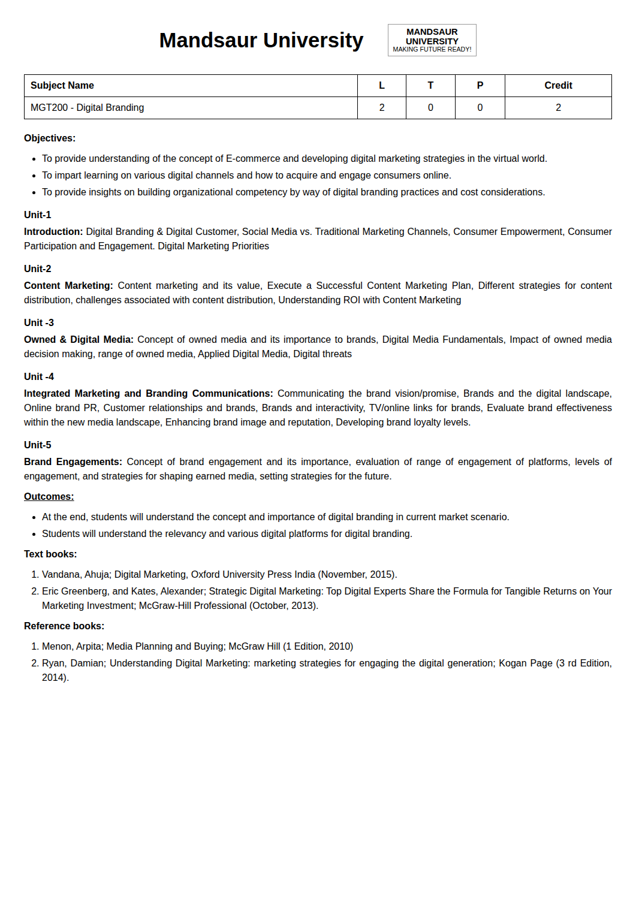Mandsaur University
MANDSAUR UNIVERSITY MAKING FUTURE READY!
| Subject Name | L | T | P | Credit |
| --- | --- | --- | --- | --- |
| MGT200 - Digital Branding | 2 | 0 | 0 | 2 |
Objectives:
To provide understanding of the concept of E-commerce and developing digital marketing strategies in the virtual world.
To impart learning on various digital channels and how to acquire and engage consumers online.
To provide insights on building organizational competency by way of digital branding practices and cost considerations.
Unit-1
Introduction: Digital Branding & Digital Customer, Social Media vs. Traditional Marketing Channels, Consumer Empowerment, Consumer Participation and Engagement. Digital Marketing Priorities
Unit-2
Content Marketing: Content marketing and its value, Execute a Successful Content Marketing Plan, Different strategies for content distribution, challenges associated with content distribution, Understanding ROI with Content Marketing
Unit -3
Owned & Digital Media: Concept of owned media and its importance to brands, Digital Media Fundamentals, Impact of owned media decision making, range of owned media, Applied Digital Media, Digital threats
Unit -4
Integrated Marketing and Branding Communications: Communicating the brand vision/promise, Brands and the digital landscape, Online brand PR, Customer relationships and brands, Brands and interactivity, TV/online links for brands, Evaluate brand effectiveness within the new media landscape, Enhancing brand image and reputation, Developing brand loyalty levels.
Unit-5
Brand Engagements: Concept of brand engagement and its importance, evaluation of range of engagement of platforms, levels of engagement, and strategies for shaping earned media, setting strategies for the future.
Outcomes:
At the end, students will understand the concept and importance of digital branding in current market scenario.
Students will understand the relevancy and various digital platforms for digital branding.
Text books:
Vandana, Ahuja; Digital Marketing, Oxford University Press India (November, 2015).
Eric Greenberg, and Kates, Alexander; Strategic Digital Marketing: Top Digital Experts Share the Formula for Tangible Returns on Your Marketing Investment; McGraw-Hill Professional (October, 2013).
Reference books:
Menon, Arpita; Media Planning and Buying; McGraw Hill (1 Edition, 2010)
Ryan, Damian; Understanding Digital Marketing: marketing strategies for engaging the digital generation; Kogan Page (3 rd Edition, 2014).